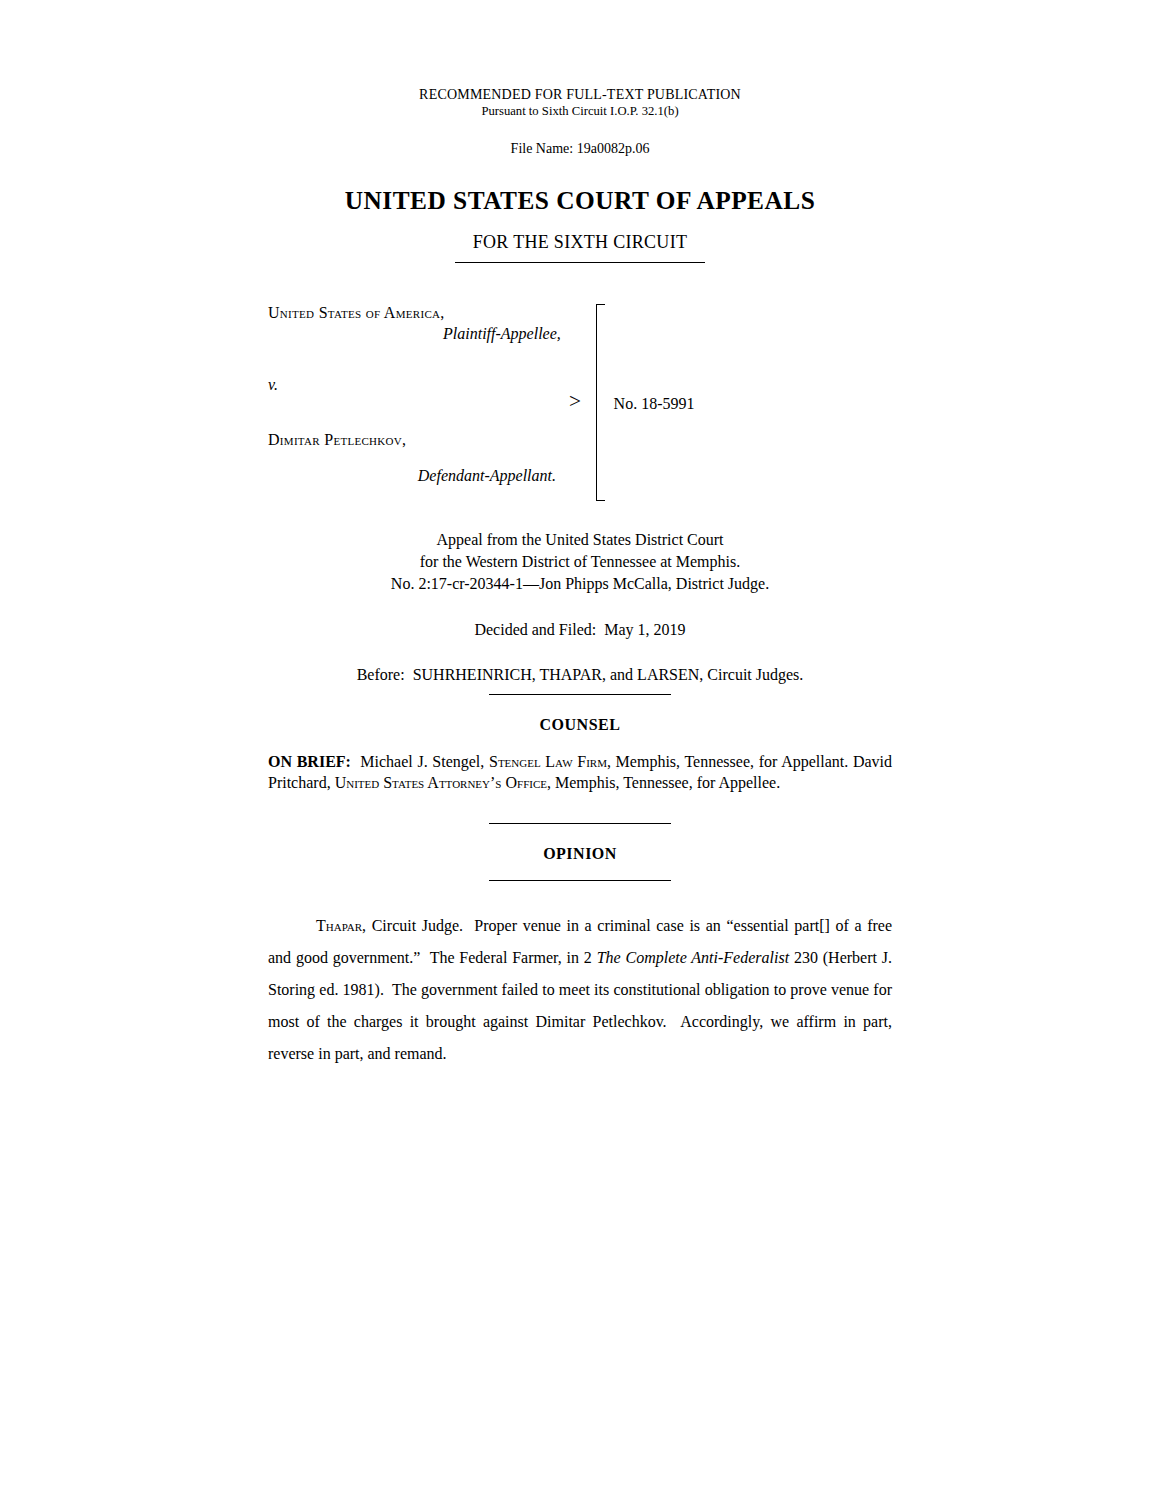RECOMMENDED FOR FULL-TEXT PUBLICATION
Pursuant to Sixth Circuit I.O.P. 32.1(b)
File Name: 19a0082p.06
UNITED STATES COURT OF APPEALS
FOR THE SIXTH CIRCUIT
| United States of America, | > | No. 18-5991 |
| Plaintiff-Appellee, |
| v. |
| Dimitar Petlechkov, Defendant-Appellant. |
Appeal from the United States District Court
for the Western District of Tennessee at Memphis.
No. 2:17-cr-20344-1—Jon Phipps McCalla, District Judge.
Decided and Filed: May 1, 2019
Before: SUHRHEINRICH, THAPAR, and LARSEN, Circuit Judges.
COUNSEL
ON BRIEF: Michael J. Stengel, Stengel Law Firm, Memphis, Tennessee, for Appellant. David Pritchard, United States Attorney’s Office, Memphis, Tennessee, for Appellee.
OPINION
Thapar, Circuit Judge. Proper venue in a criminal case is an “essential part[] of a free and good government.” The Federal Farmer, in 2 The Complete Anti-Federalist 230 (Herbert J. Storing ed. 1981). The government failed to meet its constitutional obligation to prove venue for most of the charges it brought against Dimitar Petlechkov. Accordingly, we affirm in part, reverse in part, and remand.